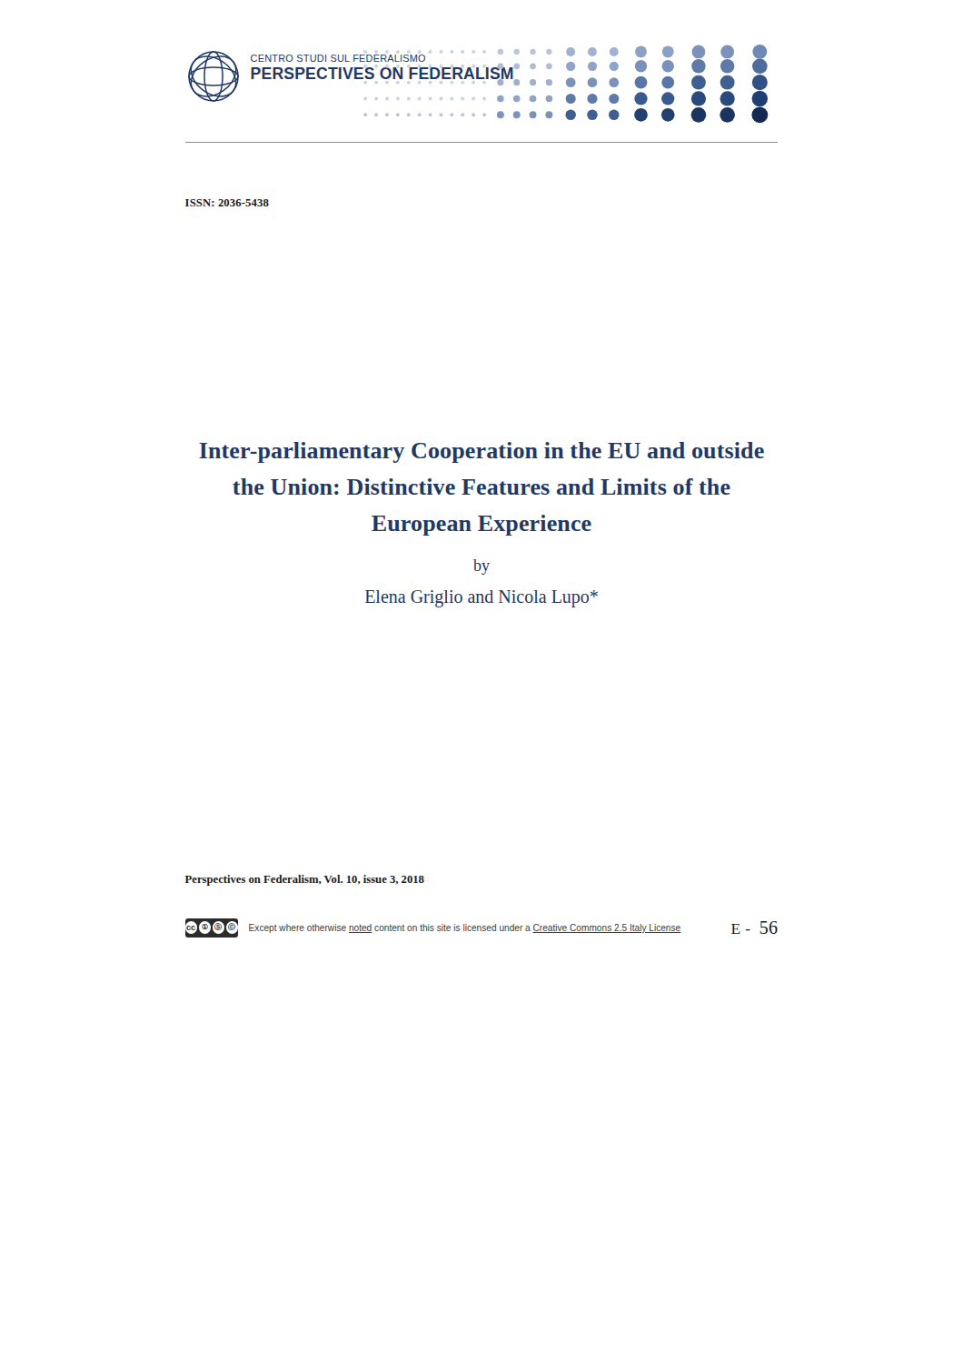CENTRO STUDI SUL FEDERALISMO
PERSPECTIVES ON FEDERALISM
ISSN: 2036-5438
Inter-parliamentary Cooperation in the EU and outside
the Union: Distinctive Features and Limits of the
European Experience
by
Elena Griglio and Nicola Lupo*
Perspectives on Federalism, Vol. 10, issue 3, 2018
cc ① Ⓢ Ⓒ
Except where otherwise noted content on this site is licensed under a Creative Commons 2.5 Italy License
E - 56